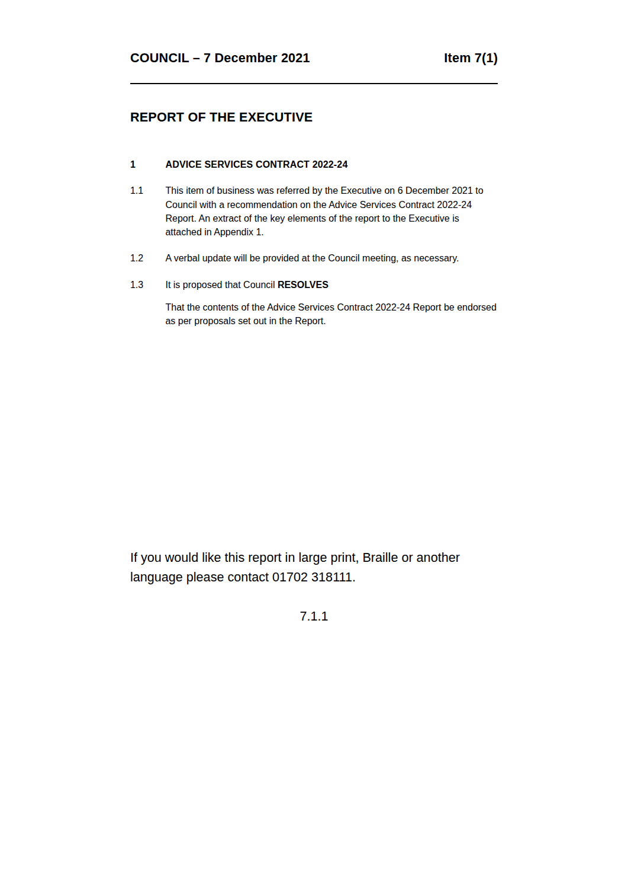COUNCIL – 7 December 2021 Item 7(1)
REPORT OF THE EXECUTIVE
1
ADVICE SERVICES CONTRACT 2022-24
1.1
This item of business was referred by the Executive on 6 December 2021 to Council with a recommendation on the Advice Services Contract 2022-24 Report. An extract of the key elements of the report to the Executive is attached in Appendix 1.
1.2
A verbal update will be provided at the Council meeting, as necessary.
1.3
It is proposed that Council RESOLVES
That the contents of the Advice Services Contract 2022-24 Report be endorsed as per proposals set out in the Report.
If you would like this report in large print, Braille or another language please contact 01702 318111.
7.1.1